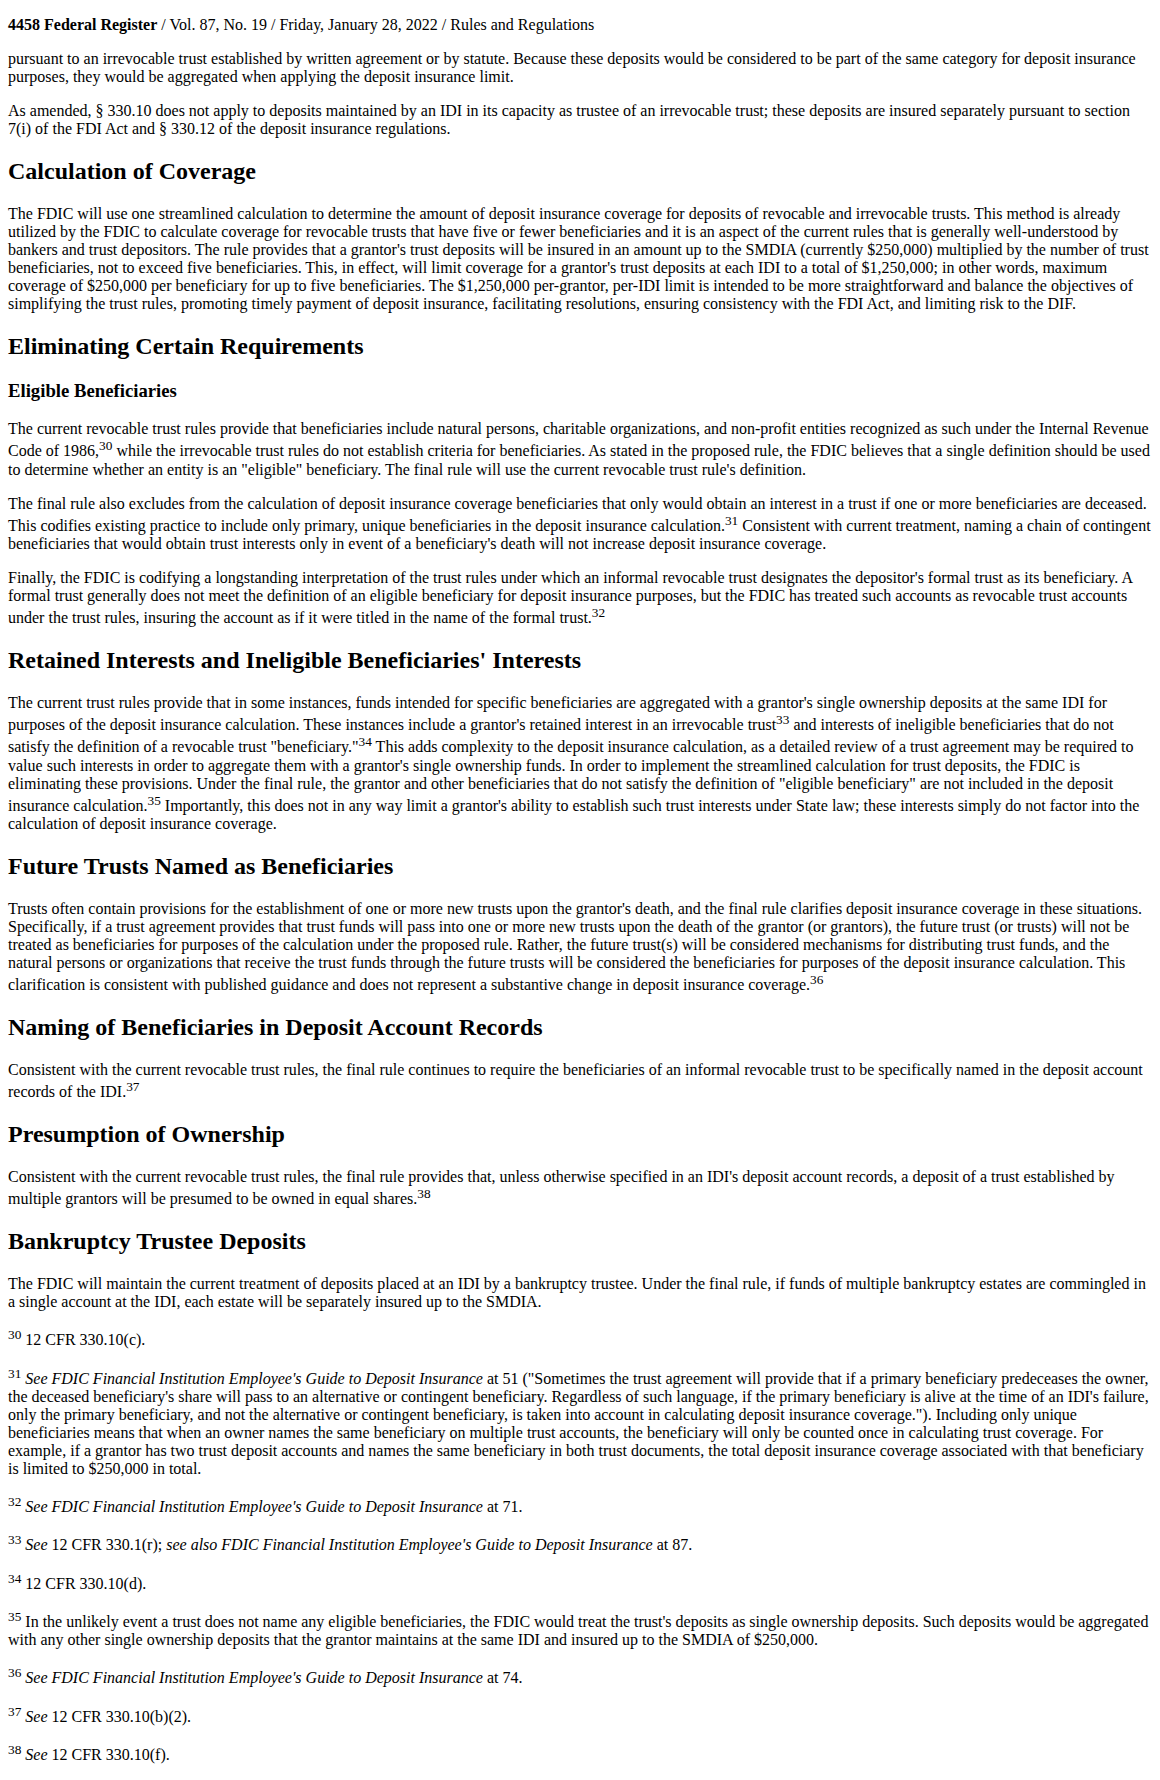4458 Federal Register / Vol. 87, No. 19 / Friday, January 28, 2022 / Rules and Regulations
pursuant to an irrevocable trust established by written agreement or by statute. Because these deposits would be considered to be part of the same category for deposit insurance purposes, they would be aggregated when applying the deposit insurance limit.
As amended, § 330.10 does not apply to deposits maintained by an IDI in its capacity as trustee of an irrevocable trust; these deposits are insured separately pursuant to section 7(i) of the FDI Act and § 330.12 of the deposit insurance regulations.
Calculation of Coverage
The FDIC will use one streamlined calculation to determine the amount of deposit insurance coverage for deposits of revocable and irrevocable trusts. This method is already utilized by the FDIC to calculate coverage for revocable trusts that have five or fewer beneficiaries and it is an aspect of the current rules that is generally well-understood by bankers and trust depositors. The rule provides that a grantor's trust deposits will be insured in an amount up to the SMDIA (currently $250,000) multiplied by the number of trust beneficiaries, not to exceed five beneficiaries. This, in effect, will limit coverage for a grantor's trust deposits at each IDI to a total of $1,250,000; in other words, maximum coverage of $250,000 per beneficiary for up to five beneficiaries. The $1,250,000 per-grantor, per-IDI limit is intended to be more straightforward and balance the objectives of simplifying the trust rules, promoting timely payment of deposit insurance, facilitating resolutions, ensuring consistency with the FDI Act, and limiting risk to the DIF.
Eliminating Certain Requirements
Eligible Beneficiaries
The current revocable trust rules provide that beneficiaries include natural persons, charitable organizations, and non-profit entities recognized as such under the Internal Revenue Code of 1986,30 while the irrevocable trust rules do not establish criteria for beneficiaries. As stated in the proposed rule, the FDIC believes that a single definition should be used to determine whether an entity is an "eligible" beneficiary. The final rule will use the current revocable trust rule's definition.
The final rule also excludes from the calculation of deposit insurance coverage beneficiaries that only would obtain an interest in a trust if one or more beneficiaries are deceased. This codifies existing practice to include only primary, unique beneficiaries in the deposit insurance calculation.31 Consistent with current treatment, naming a chain of contingent beneficiaries that would obtain trust interests only in event of a beneficiary's death will not increase deposit insurance coverage.
Finally, the FDIC is codifying a longstanding interpretation of the trust rules under which an informal revocable trust designates the depositor's formal trust as its beneficiary. A formal trust generally does not meet the definition of an eligible beneficiary for deposit insurance purposes, but the FDIC has treated such accounts as revocable trust accounts under the trust rules, insuring the account as if it were titled in the name of the formal trust.32
Retained Interests and Ineligible Beneficiaries' Interests
The current trust rules provide that in some instances, funds intended for specific beneficiaries are aggregated with a grantor's single ownership deposits at the same IDI for purposes of the deposit insurance calculation. These instances include a grantor's retained interest in an irrevocable trust33 and interests of ineligible beneficiaries that do not satisfy the definition of a revocable trust "beneficiary."34 This adds complexity to the deposit insurance calculation, as a detailed review of a trust agreement may be required to value such interests in order to aggregate them with a grantor's single ownership funds. In order to implement the streamlined calculation for trust deposits, the FDIC is eliminating these provisions. Under the final rule, the grantor and other beneficiaries that do not satisfy the definition of "eligible beneficiary" are not included in the deposit insurance calculation.35 Importantly, this does not in any way limit a grantor's ability to establish such trust interests under State law; these interests simply do not factor into the calculation of deposit insurance coverage.
Future Trusts Named as Beneficiaries
Trusts often contain provisions for the establishment of one or more new trusts upon the grantor's death, and the final rule clarifies deposit insurance coverage in these situations. Specifically, if a trust agreement provides that trust funds will pass into one or more new trusts upon the death of the grantor (or grantors), the future trust (or trusts) will not be treated as beneficiaries for purposes of the calculation under the proposed rule. Rather, the future trust(s) will be considered mechanisms for distributing trust funds, and the natural persons or organizations that receive the trust funds through the future trusts will be considered the beneficiaries for purposes of the deposit insurance calculation. This clarification is consistent with published guidance and does not represent a substantive change in deposit insurance coverage.36
Naming of Beneficiaries in Deposit Account Records
Consistent with the current revocable trust rules, the final rule continues to require the beneficiaries of an informal revocable trust to be specifically named in the deposit account records of the IDI.37
Presumption of Ownership
Consistent with the current revocable trust rules, the final rule provides that, unless otherwise specified in an IDI's deposit account records, a deposit of a trust established by multiple grantors will be presumed to be owned in equal shares.38
Bankruptcy Trustee Deposits
The FDIC will maintain the current treatment of deposits placed at an IDI by a bankruptcy trustee. Under the final rule, if funds of multiple bankruptcy estates are commingled in a single account at the IDI, each estate will be separately insured up to the SMDIA.
30 12 CFR 330.10(c).
31 See FDIC Financial Institution Employee's Guide to Deposit Insurance at 51 ("Sometimes the trust agreement will provide that if a primary beneficiary predeceases the owner, the deceased beneficiary's share will pass to an alternative or contingent beneficiary. Regardless of such language, if the primary beneficiary is alive at the time of an IDI's failure, only the primary beneficiary, and not the alternative or contingent beneficiary, is taken into account in calculating deposit insurance coverage."). Including only unique beneficiaries means that when an owner names the same beneficiary on multiple trust accounts, the beneficiary will only be counted once in calculating trust coverage. For example, if a grantor has two trust deposit accounts and names the same beneficiary in both trust documents, the total deposit insurance coverage associated with that beneficiary is limited to $250,000 in total.
32 See FDIC Financial Institution Employee's Guide to Deposit Insurance at 71.
33 See 12 CFR 330.1(r); see also FDIC Financial Institution Employee's Guide to Deposit Insurance at 87.
34 12 CFR 330.10(d).
35 In the unlikely event a trust does not name any eligible beneficiaries, the FDIC would treat the trust's deposits as single ownership deposits. Such deposits would be aggregated with any other single ownership deposits that the grantor maintains at the same IDI and insured up to the SMDIA of $250,000.
36 See FDIC Financial Institution Employee's Guide to Deposit Insurance at 74.
37 See 12 CFR 330.10(b)(2).
38 See 12 CFR 330.10(f).